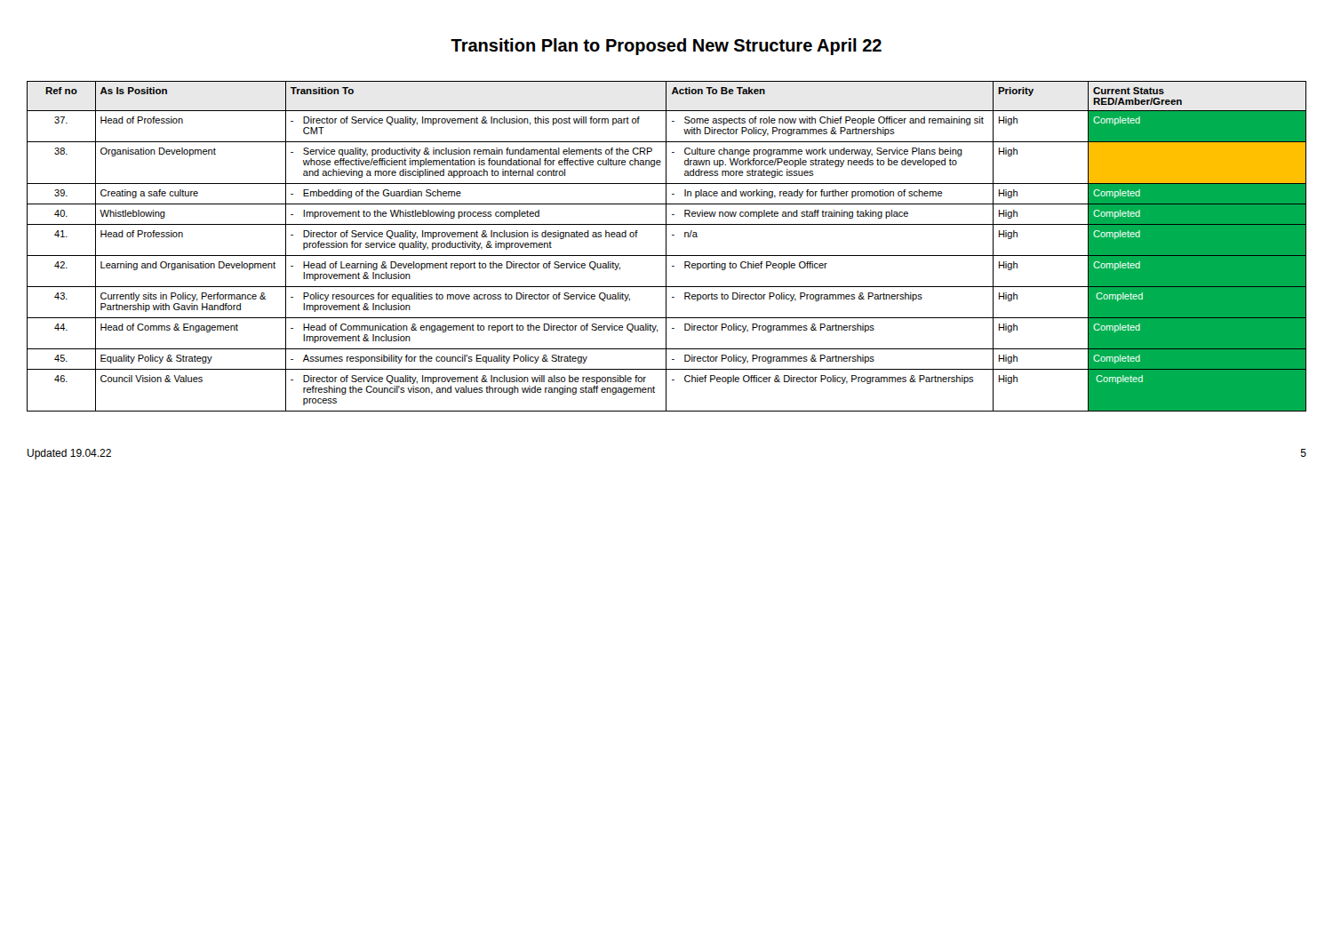Transition Plan to Proposed New Structure April 22
| Ref no | As Is Position | Transition To | Action To Be Taken | Priority | Current Status RED/Amber/Green |
| --- | --- | --- | --- | --- | --- |
| 37. | Head of Profession | Director of Service Quality, Improvement & Inclusion, this post will form part of CMT | Some aspects of role now with Chief People Officer and remaining sit with Director Policy, Programmes & Partnerships | High | Completed |
| 38. | Organisation Development | Service quality, productivity & inclusion remain fundamental elements of the CRP whose effective/efficient implementation is foundational for effective culture change and achieving a more disciplined approach to internal control | Culture change programme work underway, Service Plans being drawn up. Workforce/People strategy needs to be developed to address more strategic issues | High | |
| 39. | Creating a safe culture | Embedding of the Guardian Scheme | In place and working, ready for further promotion of scheme | High | Completed |
| 40. | Whistleblowing | Improvement to the Whistleblowing process completed | Review now complete and staff training taking place | High | Completed |
| 41. | Head of Profession | Director of Service Quality, Improvement & Inclusion is designated as head of profession for service quality, productivity, & improvement | n/a | High | Completed |
| 42. | Learning and Organisation Development | Head of Learning & Development report to the Director of Service Quality, Improvement & Inclusion | Reporting to Chief People Officer | High | Completed |
| 43. | Currently sits in Policy, Performance & Partnership with Gavin Handford | Policy resources for equalities to move across to Director of Service Quality, Improvement & Inclusion | Reports to Director Policy, Programmes & Partnerships | High | Completed |
| 44. | Head of Comms & Engagement | Head of Communication & engagement to report to the Director of Service Quality, Improvement & Inclusion | Director Policy, Programmes & Partnerships | High | Completed |
| 45. | Equality Policy & Strategy | Assumes responsibility for the council's Equality Policy & Strategy | Director Policy, Programmes & Partnerships | High | Completed |
| 46. | Council Vision & Values | Director of Service Quality, Improvement & Inclusion will also be responsible for refreshing the Council's vison, and values through wide ranging staff engagement process | Chief People Officer & Director Policy, Programmes & Partnerships | High | Completed |
Updated 19.04.22 5